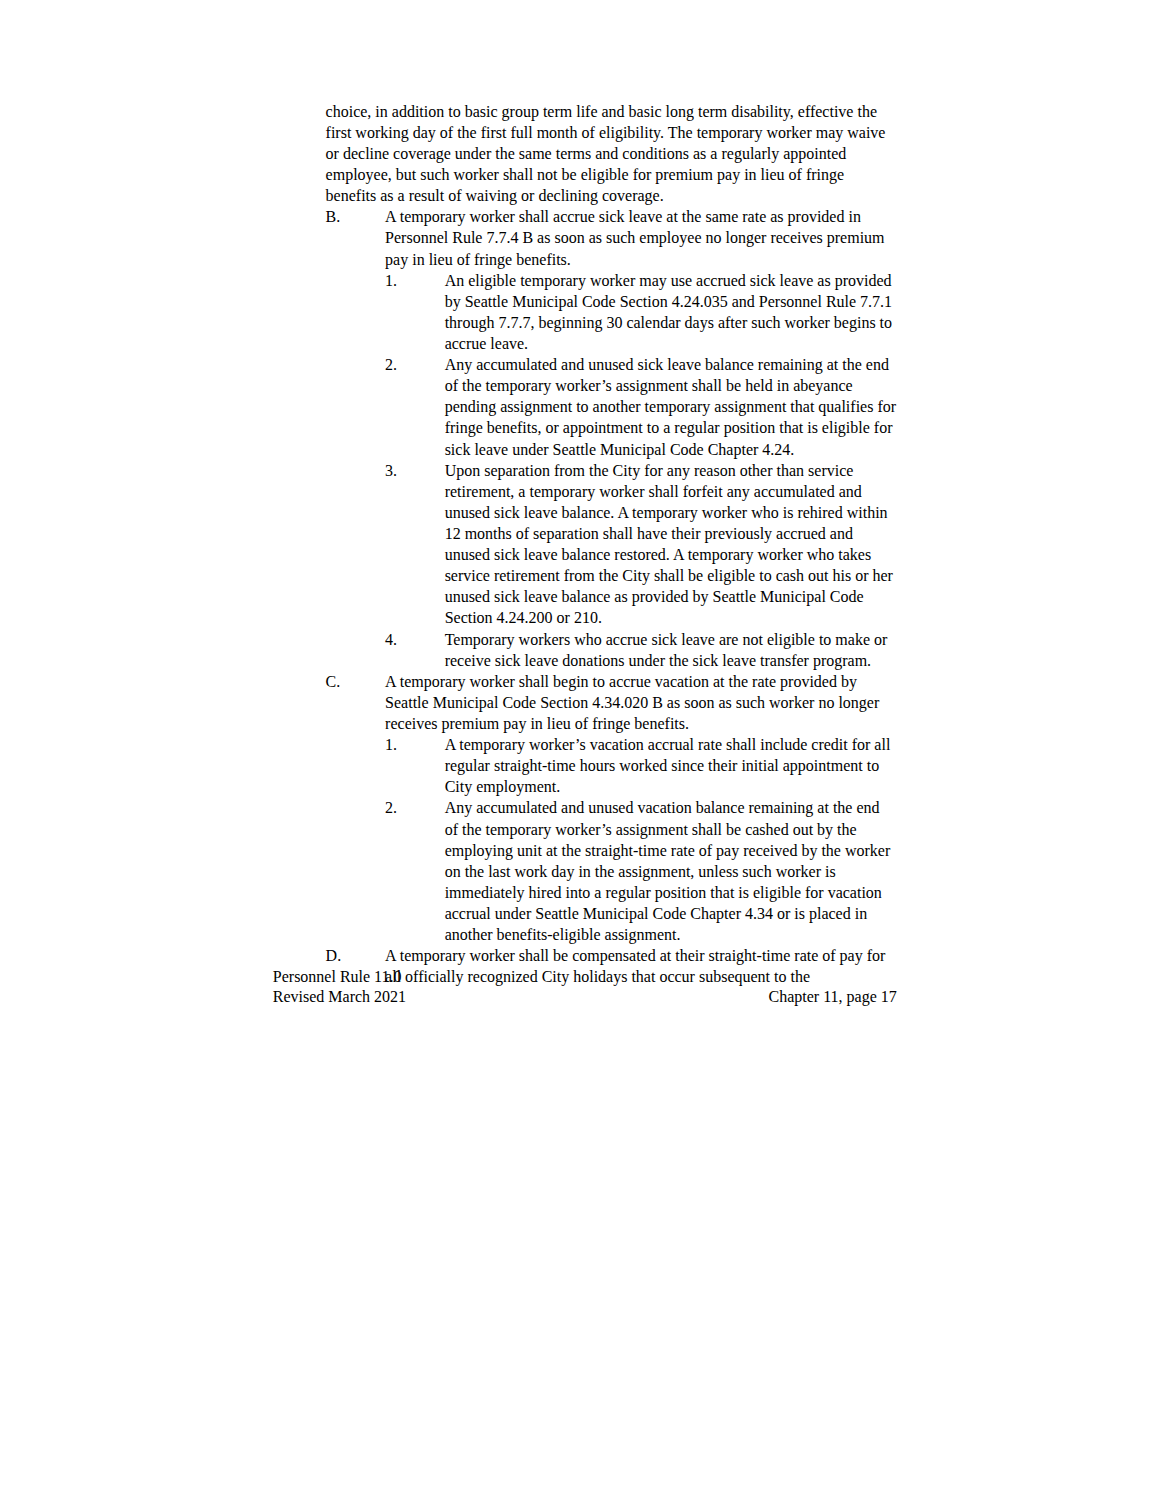choice, in addition to basic group term life and basic long term disability, effective the first working day of the first full month of eligibility. The temporary worker may waive or decline coverage under the same terms and conditions as a regularly appointed employee, but such worker shall not be eligible for premium pay in lieu of fringe benefits as a result of waiving or declining coverage.
B.
A temporary worker shall accrue sick leave at the same rate as provided in Personnel Rule 7.7.4 B as soon as such employee no longer receives premium pay in lieu of fringe benefits.
1.
An eligible temporary worker may use accrued sick leave as provided by Seattle Municipal Code Section 4.24.035 and Personnel Rule 7.7.1 through 7.7.7, beginning 30 calendar days after such worker begins to accrue leave.
2.
Any accumulated and unused sick leave balance remaining at the end of the temporary worker’s assignment shall be held in abeyance pending assignment to another temporary assignment that qualifies for fringe benefits, or appointment to a regular position that is eligible for sick leave under Seattle Municipal Code Chapter 4.24.
3.
Upon separation from the City for any reason other than service retirement, a temporary worker shall forfeit any accumulated and unused sick leave balance. A temporary worker who is rehired within 12 months of separation shall have their previously accrued and unused sick leave balance restored. A temporary worker who takes service retirement from the City shall be eligible to cash out his or her unused sick leave balance as provided by Seattle Municipal Code Section 4.24.200 or 210.
4.
Temporary workers who accrue sick leave are not eligible to make or receive sick leave donations under the sick leave transfer program.
C.
A temporary worker shall begin to accrue vacation at the rate provided by Seattle Municipal Code Section 4.34.020 B as soon as such worker no longer receives premium pay in lieu of fringe benefits.
1.
A temporary worker’s vacation accrual rate shall include credit for all regular straight-time hours worked since their initial appointment to City employment.
2.
Any accumulated and unused vacation balance remaining at the end of the temporary worker’s assignment shall be cashed out by the employing unit at the straight-time rate of pay received by the worker on the last work day in the assignment, unless such worker is immediately hired into a regular position that is eligible for vacation accrual under Seattle Municipal Code Chapter 4.34 or is placed in another benefits-eligible assignment.
D.
A temporary worker shall be compensated at their straight-time rate of pay for all officially recognized City holidays that occur subsequent to the
Personnel Rule 11.0
Revised March 2021
Chapter 11, page 17